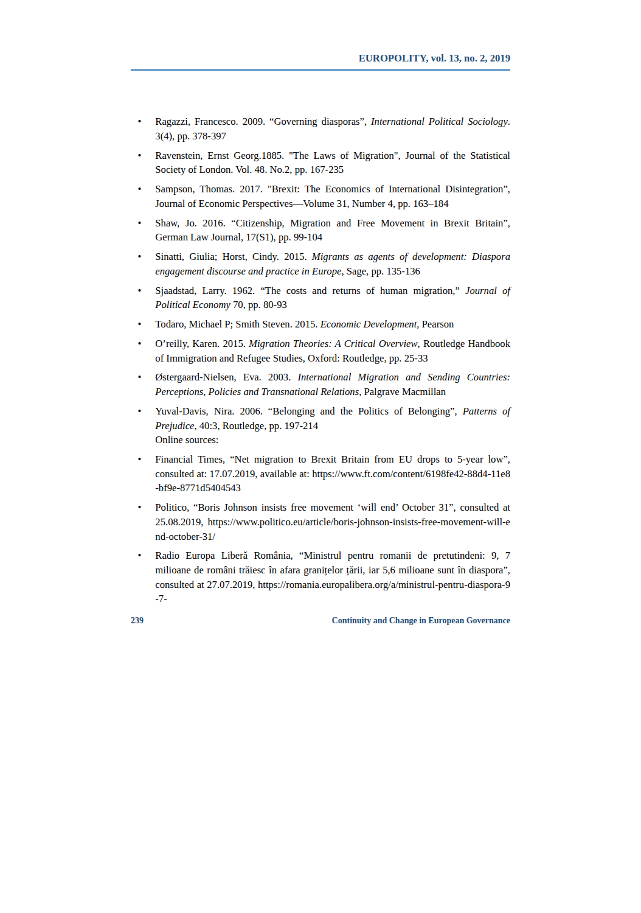EUROPOLITY, vol. 13, no. 2, 2019
Ragazzi, Francesco. 2009. “Governing diasporas”, International Political Sociology. 3(4), pp. 378-397
Ravenstein, Ernst Georg.1885. "The Laws of Migration", Journal of the Statistical Society of London. Vol. 48. No.2, pp. 167-235
Sampson, Thomas. 2017. "Brexit: The Economics of International Disintegration”, Journal of Economic Perspectives—Volume 31, Number 4, pp. 163–184
Shaw, Jo. 2016. “Citizenship, Migration and Free Movement in Brexit Britain”, German Law Journal, 17(S1), pp. 99-104
Sinatti, Giulia; Horst, Cindy. 2015. Migrants as agents of development: Diaspora engagement discourse and practice in Europe, Sage, pp. 135-136
Sjaadstad, Larry. 1962. “The costs and returns of human migration,” Journal of Political Economy 70, pp. 80-93
Todaro, Michael P; Smith Steven. 2015. Economic Development, Pearson
O’reilly, Karen. 2015. Migration Theories: A Critical Overview, Routledge Handbook of Immigration and Refugee Studies, Oxford: Routledge, pp. 25-33
Østergaard-Nielsen, Eva. 2003. International Migration and Sending Countries: Perceptions, Policies and Transnational Relations, Palgrave Macmillan
Yuval-Davis, Nira. 2006. “Belonging and the Politics of Belonging”, Patterns of Prejudice, 40:3, Routledge, pp. 197-214 Online sources:
Financial Times, “Net migration to Brexit Britain from EU drops to 5-year low”, consulted at: 17.07.2019, available at: https://www.ft.com/content/6198fe42-88d4-11e8-bf9e-8771d5404543
Politico, “Boris Johnson insists free movement ‘will end’ October 31”, consulted at 25.08.2019, https://www.politico.eu/article/boris-johnson-insists-free-movement-will-end-october-31/
Radio Europa Liberă România, “Ministrul pentru romanii de pretutindeni: 9, 7 milioane de români trăiesc în afara granițelor țării, iar 5,6 milioane sunt în diaspora”, consulted at 27.07.2019, https://romania.europalibera.org/a/ministrul-pentru-diaspora-9-7-
239 Continuity and Change in European Governance